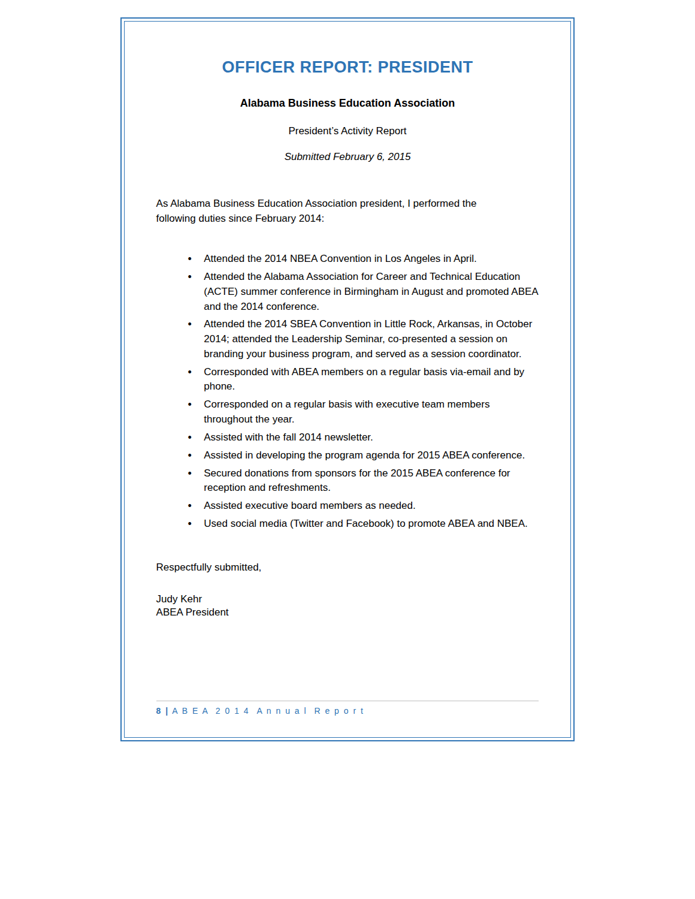OFFICER REPORT: PRESIDENT
Alabama Business Education Association
President’s Activity Report
Submitted February 6, 2015
As Alabama Business Education Association president, I performed the following duties since February 2014:
Attended the 2014 NBEA Convention in Los Angeles in April.
Attended the Alabama Association for Career and Technical Education (ACTE) summer conference in Birmingham in August and promoted ABEA and the 2014 conference.
Attended the 2014 SBEA Convention in Little Rock, Arkansas, in October 2014; attended the Leadership Seminar, co-presented a session on branding your business program, and served as a session coordinator.
Corresponded with ABEA members on a regular basis via-email and by phone.
Corresponded on a regular basis with executive team members throughout the year.
Assisted with the fall 2014 newsletter.
Assisted in developing the program agenda for 2015 ABEA conference.
Secured donations from sponsors for the 2015 ABEA conference for reception and refreshments.
Assisted executive board members as needed.
Used social media (Twitter and Facebook) to promote ABEA and NBEA.
Respectfully submitted,
Judy Kehr
ABEA President
8 | A B E A 2 0 1 4 A n n u a l R e p o r t